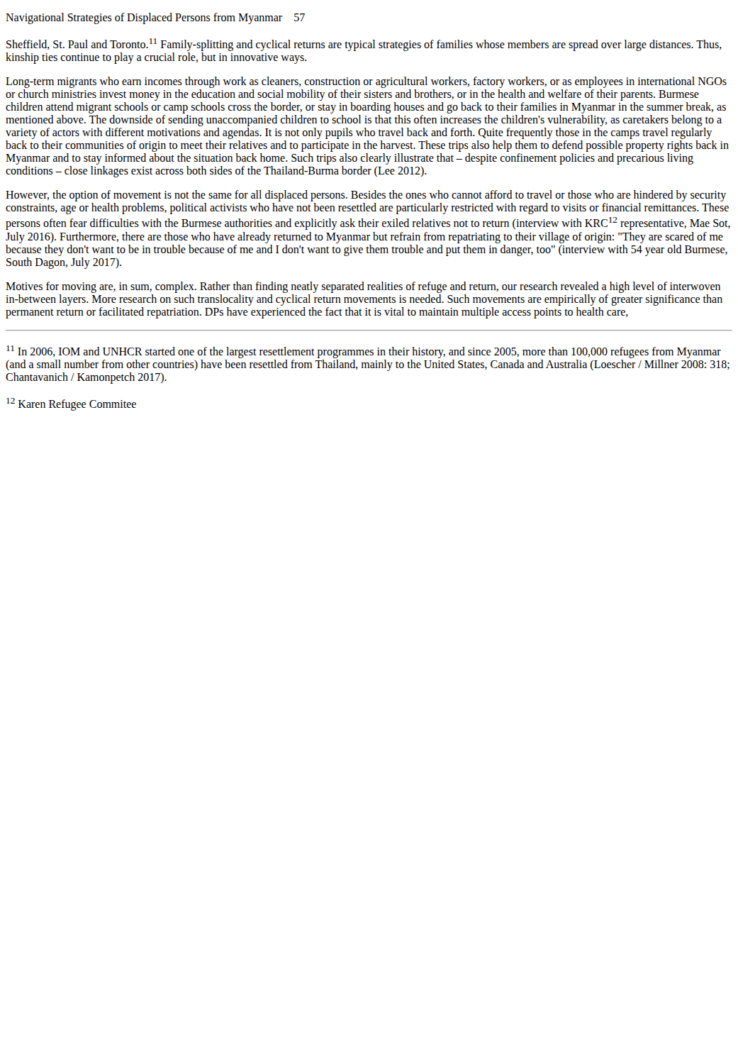Navigational Strategies of Displaced Persons from Myanmar 57
Sheffield, St. Paul and Toronto.11 Family-splitting and cyclical returns are typical strategies of families whose members are spread over large distances. Thus, kinship ties continue to play a crucial role, but in innovative ways.
Long-term migrants who earn incomes through work as cleaners, construction or agricultural workers, factory workers, or as employees in international NGOs or church ministries invest money in the education and social mobility of their sisters and brothers, or in the health and welfare of their parents. Burmese children attend migrant schools or camp schools cross the border, or stay in boarding houses and go back to their families in Myanmar in the summer break, as mentioned above. The downside of sending unaccompanied children to school is that this often increases the children's vulnerability, as caretakers belong to a variety of actors with different motivations and agendas. It is not only pupils who travel back and forth. Quite frequently those in the camps travel regularly back to their communities of origin to meet their relatives and to participate in the harvest. These trips also help them to defend possible property rights back in Myanmar and to stay informed about the situation back home. Such trips also clearly illustrate that – despite confinement policies and precarious living conditions – close linkages exist across both sides of the Thailand-Burma border (Lee 2012).
However, the option of movement is not the same for all displaced persons. Besides the ones who cannot afford to travel or those who are hindered by security constraints, age or health problems, political activists who have not been resettled are particularly restricted with regard to visits or financial remittances. These persons often fear difficulties with the Burmese authorities and explicitly ask their exiled relatives not to return (interview with KRC12 representative, Mae Sot, July 2016). Furthermore, there are those who have already returned to Myanmar but refrain from repatriating to their village of origin: "They are scared of me because they don't want to be in trouble because of me and I don't want to give them trouble and put them in danger, too" (interview with 54 year old Burmese, South Dagon, July 2017).
Motives for moving are, in sum, complex. Rather than finding neatly separated realities of refuge and return, our research revealed a high level of interwoven in-between layers. More research on such translocality and cyclical return movements is needed. Such movements are empirically of greater significance than permanent return or facilitated repatriation. DPs have experienced the fact that it is vital to maintain multiple access points to health care,
11 In 2006, IOM and UNHCR started one of the largest resettlement programmes in their history, and since 2005, more than 100,000 refugees from Myanmar (and a small number from other countries) have been resettled from Thailand, mainly to the United States, Canada and Australia (Loescher / Millner 2008: 318; Chantavanich / Kamonpetch 2017).
12 Karen Refugee Commitee